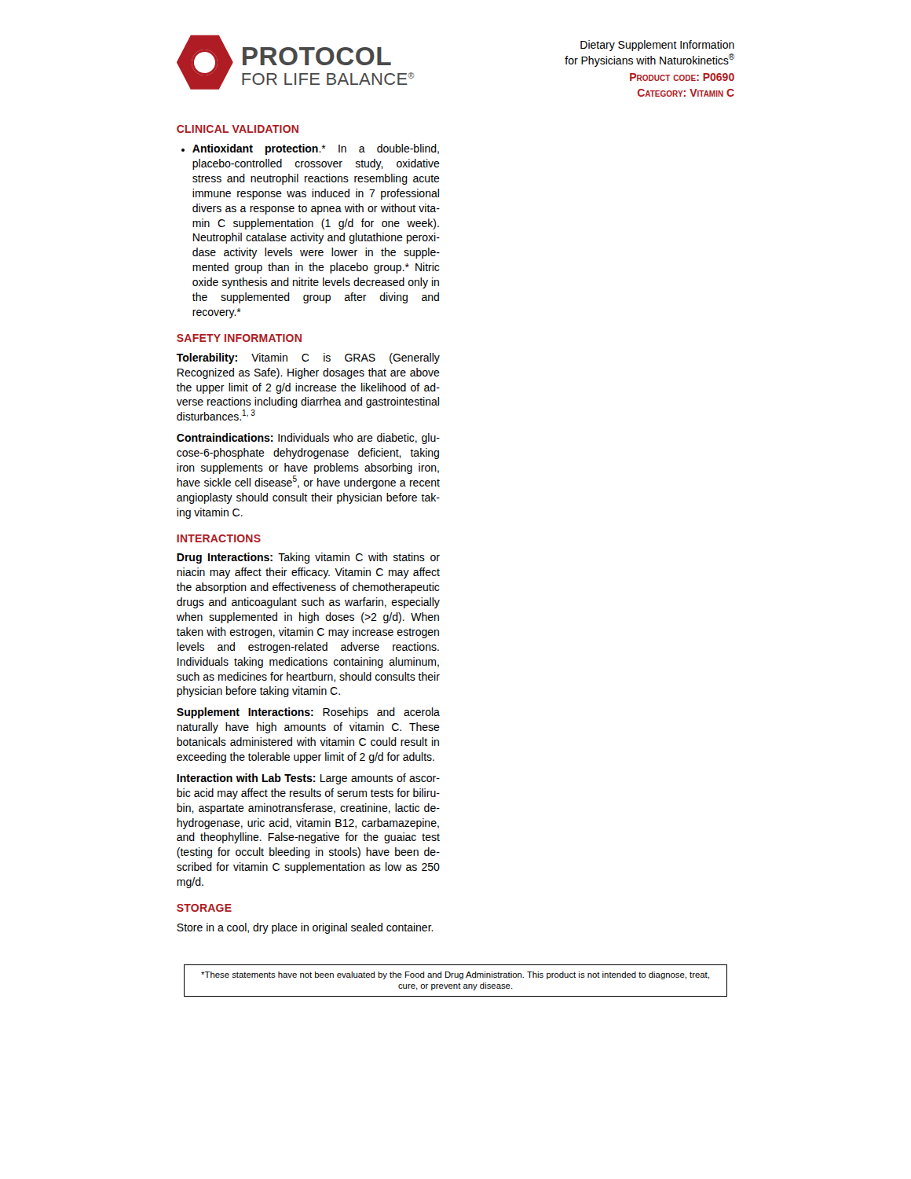PROTOCOL FOR LIFE BALANCE®
Dietary Supplement Information
for Physicians with Naturokinetics®
Product code: P0690
Category: Vitamin C
CLINICAL VALIDATION
Antioxidant protection.* In a double-blind, placebo-controlled crossover study, oxidative stress and neutrophil reactions resembling acute immune response was induced in 7 professional divers as a response to apnea with or without vitamin C supplementation (1 g/d for one week). Neutrophil catalase activity and glutathione peroxidase activity levels were lower in the supplemented group than in the placebo group.* Nitric oxide synthesis and nitrite levels decreased only in the supplemented group after diving and recovery.*
SAFETY INFORMATION
Tolerability: Vitamin C is GRAS (Generally Recognized as Safe). Higher dosages that are above the upper limit of 2 g/d increase the likelihood of adverse reactions including diarrhea and gastrointestinal disturbances.1, 3
Contraindications: Individuals who are diabetic, glucose-6-phosphate dehydrogenase deficient, taking iron supplements or have problems absorbing iron, have sickle cell disease5, or have undergone a recent angioplasty should consult their physician before taking vitamin C.
INTERACTIONS
Drug Interactions: Taking vitamin C with statins or niacin may affect their efficacy. Vitamin C may affect the absorption and effectiveness of chemotherapeutic drugs and anticoagulant such as warfarin, especially when supplemented in high doses (>2 g/d). When taken with estrogen, vitamin C may increase estrogen levels and estrogen-related adverse reactions. Individuals taking medications containing aluminum, such as medicines for heartburn, should consults their physician before taking vitamin C.
Supplement Interactions: Rosehips and acerola naturally have high amounts of vitamin C. These botanicals administered with vitamin C could result in exceeding the tolerable upper limit of 2 g/d for adults.
Interaction with Lab Tests: Large amounts of ascorbic acid may affect the results of serum tests for bilirubin, aspartate aminotransferase, creatinine, lactic dehydrogenase, uric acid, vitamin B12, carbamazepine, and theophylline. False-negative for the guaiac test (testing for occult bleeding in stools) have been described for vitamin C supplementation as low as 250 mg/d.
STORAGE
Store in a cool, dry place in original sealed container.
*These statements have not been evaluated by the Food and Drug Administration. This product is not intended to diagnose, treat, cure, or prevent any disease.